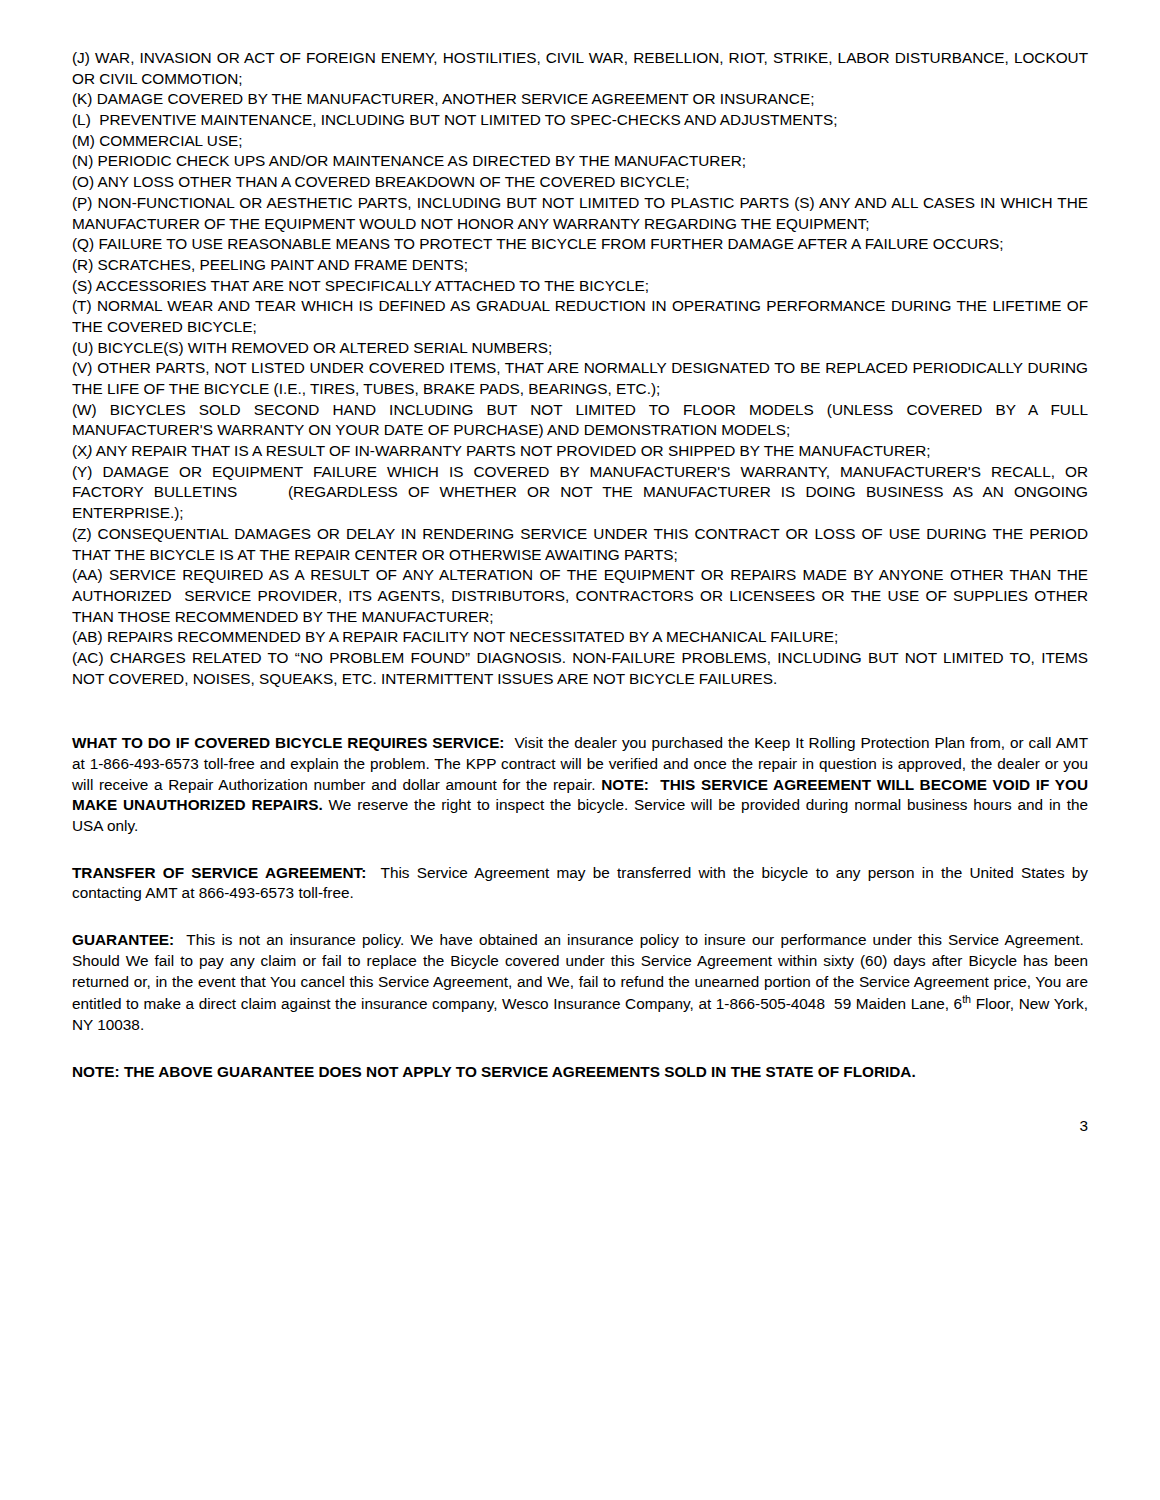(J) WAR, INVASION OR ACT OF FOREIGN ENEMY, HOSTILITIES, CIVIL WAR, REBELLION, RIOT, STRIKE, LABOR DISTURBANCE, LOCKOUT OR CIVIL COMMOTION;
(K) DAMAGE COVERED BY THE MANUFACTURER, ANOTHER SERVICE AGREEMENT OR INSURANCE;
(L) PREVENTIVE MAINTENANCE, INCLUDING BUT NOT LIMITED TO SPEC-CHECKS AND ADJUSTMENTS;
(M) COMMERCIAL USE;
(N) PERIODIC CHECK UPS AND/OR MAINTENANCE AS DIRECTED BY THE MANUFACTURER;
(O) ANY LOSS OTHER THAN A COVERED BREAKDOWN OF THE COVERED BICYCLE;
(P) NON-FUNCTIONAL OR AESTHETIC PARTS, INCLUDING BUT NOT LIMITED TO PLASTIC PARTS (S) ANY AND ALL CASES IN WHICH THE MANUFACTURER OF THE EQUIPMENT WOULD NOT HONOR ANY WARRANTY REGARDING THE EQUIPMENT;
(Q) FAILURE TO USE REASONABLE MEANS TO PROTECT THE BICYCLE FROM FURTHER DAMAGE AFTER A FAILURE OCCURS;
(R) SCRATCHES, PEELING PAINT AND FRAME DENTS;
(S) ACCESSORIES THAT ARE NOT SPECIFICALLY ATTACHED TO THE BICYCLE;
(T) NORMAL WEAR AND TEAR WHICH IS DEFINED AS GRADUAL REDUCTION IN OPERATING PERFORMANCE DURING THE LIFETIME OF THE COVERED BICYCLE;
(U) BICYCLE(S) WITH REMOVED OR ALTERED SERIAL NUMBERS;
(V) OTHER PARTS, NOT LISTED UNDER COVERED ITEMS, THAT ARE NORMALLY DESIGNATED TO BE REPLACED PERIODICALLY DURING THE LIFE OF THE BICYCLE (I.E., TIRES, TUBES, BRAKE PADS, BEARINGS, ETC.);
(W) BICYCLES SOLD SECOND HAND INCLUDING BUT NOT LIMITED TO FLOOR MODELS (UNLESS COVERED BY A FULL MANUFACTURER'S WARRANTY ON YOUR DATE OF PURCHASE) AND DEMONSTRATION MODELS;
(X) ANY REPAIR THAT IS A RESULT OF IN-WARRANTY PARTS NOT PROVIDED OR SHIPPED BY THE MANUFACTURER;
(Y) DAMAGE OR EQUIPMENT FAILURE WHICH IS COVERED BY MANUFACTURER'S WARRANTY, MANUFACTURER'S RECALL, OR FACTORY BULLETINS (REGARDLESS OF WHETHER OR NOT THE MANUFACTURER IS DOING BUSINESS AS AN ONGOING ENTERPRISE.);
(Z) CONSEQUENTIAL DAMAGES OR DELAY IN RENDERING SERVICE UNDER THIS CONTRACT OR LOSS OF USE DURING THE PERIOD THAT THE BICYCLE IS AT THE REPAIR CENTER OR OTHERWISE AWAITING PARTS;
(AA) SERVICE REQUIRED AS A RESULT OF ANY ALTERATION OF THE EQUIPMENT OR REPAIRS MADE BY ANYONE OTHER THAN THE AUTHORIZED SERVICE PROVIDER, ITS AGENTS, DISTRIBUTORS, CONTRACTORS OR LICENSEES OR THE USE OF SUPPLIES OTHER THAN THOSE RECOMMENDED BY THE MANUFACTURER;
(AB) REPAIRS RECOMMENDED BY A REPAIR FACILITY NOT NECESSITATED BY A MECHANICAL FAILURE;
(AC) CHARGES RELATED TO “NO PROBLEM FOUND” DIAGNOSIS. NON-FAILURE PROBLEMS, INCLUDING BUT NOT LIMITED TO, ITEMS NOT COVERED, NOISES, SQUEAKS, ETC. INTERMITTENT ISSUES ARE NOT BICYCLE FAILURES.
WHAT TO DO IF COVERED BICYCLE REQUIRES SERVICE: Visit the dealer you purchased the Keep It Rolling Protection Plan from, or call AMT at 1-866-493-6573 toll-free and explain the problem. The KPP contract will be verified and once the repair in question is approved, the dealer or you will receive a Repair Authorization number and dollar amount for the repair. NOTE: THIS SERVICE AGREEMENT WILL BECOME VOID IF YOU MAKE UNAUTHORIZED REPAIRS. We reserve the right to inspect the bicycle. Service will be provided during normal business hours and in the USA only.
TRANSFER OF SERVICE AGREEMENT: This Service Agreement may be transferred with the bicycle to any person in the United States by contacting AMT at 866-493-6573 toll-free.
GUARANTEE: This is not an insurance policy. We have obtained an insurance policy to insure our performance under this Service Agreement. Should We fail to pay any claim or fail to replace the Bicycle covered under this Service Agreement within sixty (60) days after Bicycle has been returned or, in the event that You cancel this Service Agreement, and We, fail to refund the unearned portion of the Service Agreement price, You are entitled to make a direct claim against the insurance company, Wesco Insurance Company, at 1-866-505-4048 59 Maiden Lane, 6th Floor, New York, NY 10038.
NOTE: THE ABOVE GUARANTEE DOES NOT APPLY TO SERVICE AGREEMENTS SOLD IN THE STATE OF FLORIDA.
3